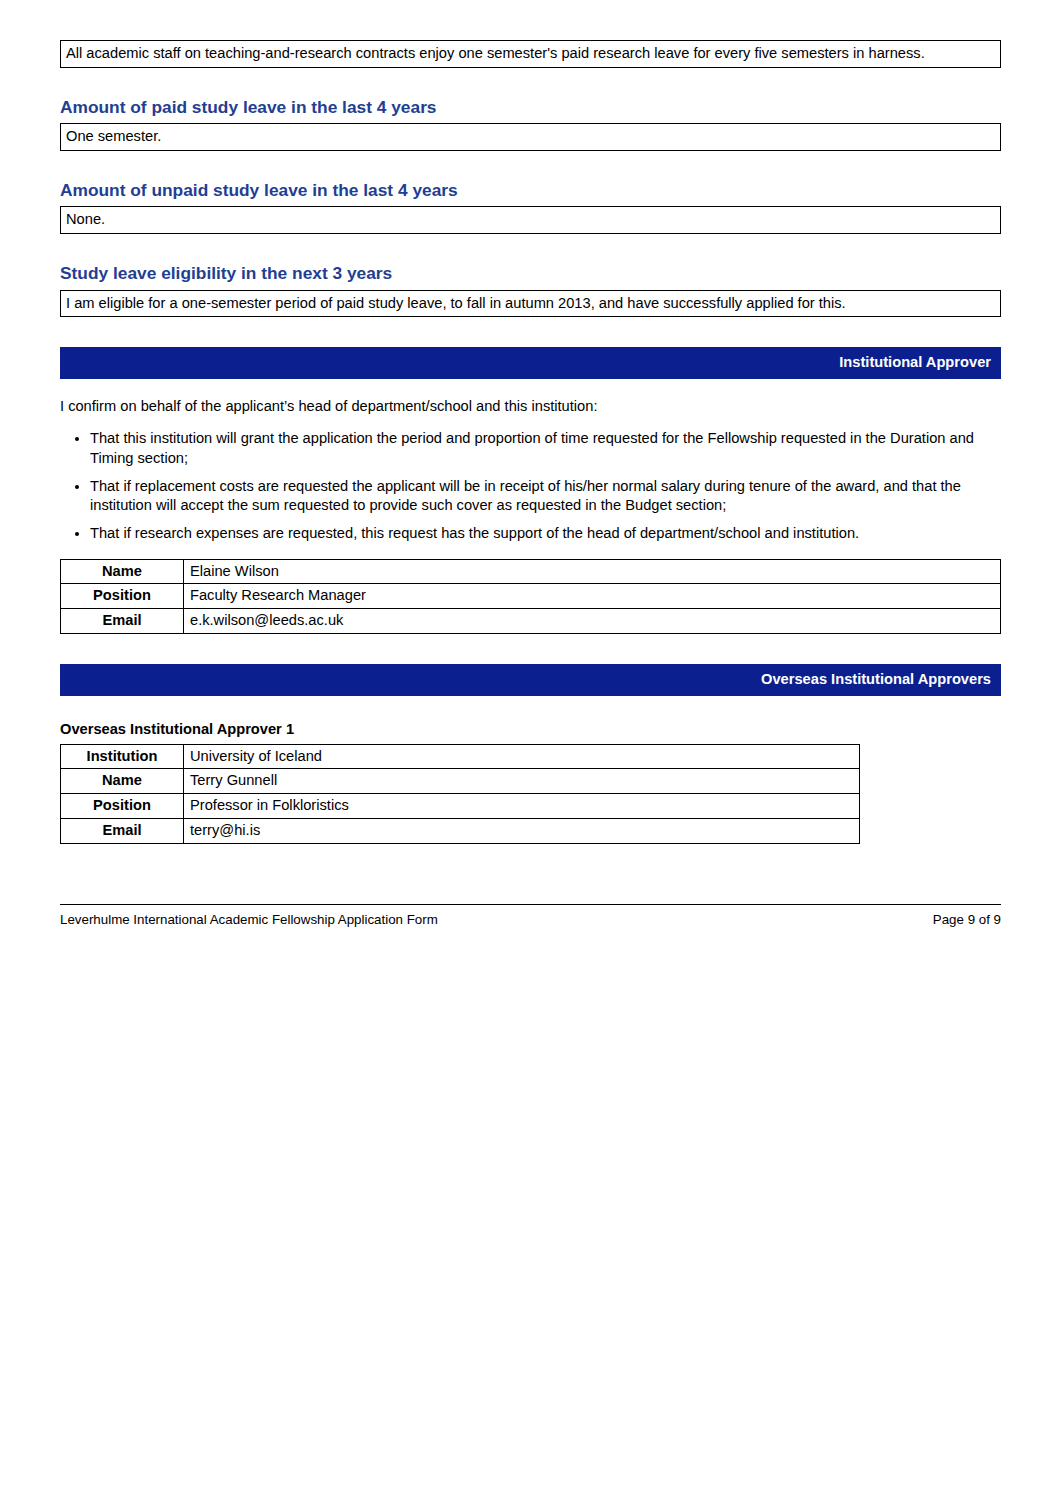All academic staff on teaching-and-research contracts enjoy one semester's paid research leave for every five semesters in harness.
Amount of paid study leave in the last 4 years
One semester.
Amount of unpaid study leave in the last 4 years
None.
Study leave eligibility in the next 3 years
I am eligible for a one-semester period of paid study leave, to fall in autumn 2013, and have successfully applied for this.
Institutional Approver
I confirm on behalf of the applicant’s head of department/school and this institution:
That this institution will grant the application the period and proportion of time requested for the Fellowship requested in the Duration and Timing section;
That if replacement costs are requested the applicant will be in receipt of his/her normal salary during tenure of the award, and that the institution will accept the sum requested to provide such cover as requested in the Budget section;
That if research expenses are requested, this request has the support of the head of department/school and institution.
| Name | Elaine Wilson |
| Position | Faculty Research Manager |
| Email | e.k.wilson@leeds.ac.uk |
Overseas Institutional Approvers
Overseas Institutional Approver 1
| Institution | University of Iceland |
| Name | Terry Gunnell |
| Position | Professor in Folkloristics |
| Email | terry@hi.is |
Leverhulme International Academic Fellowship Application Form Page 9 of 9